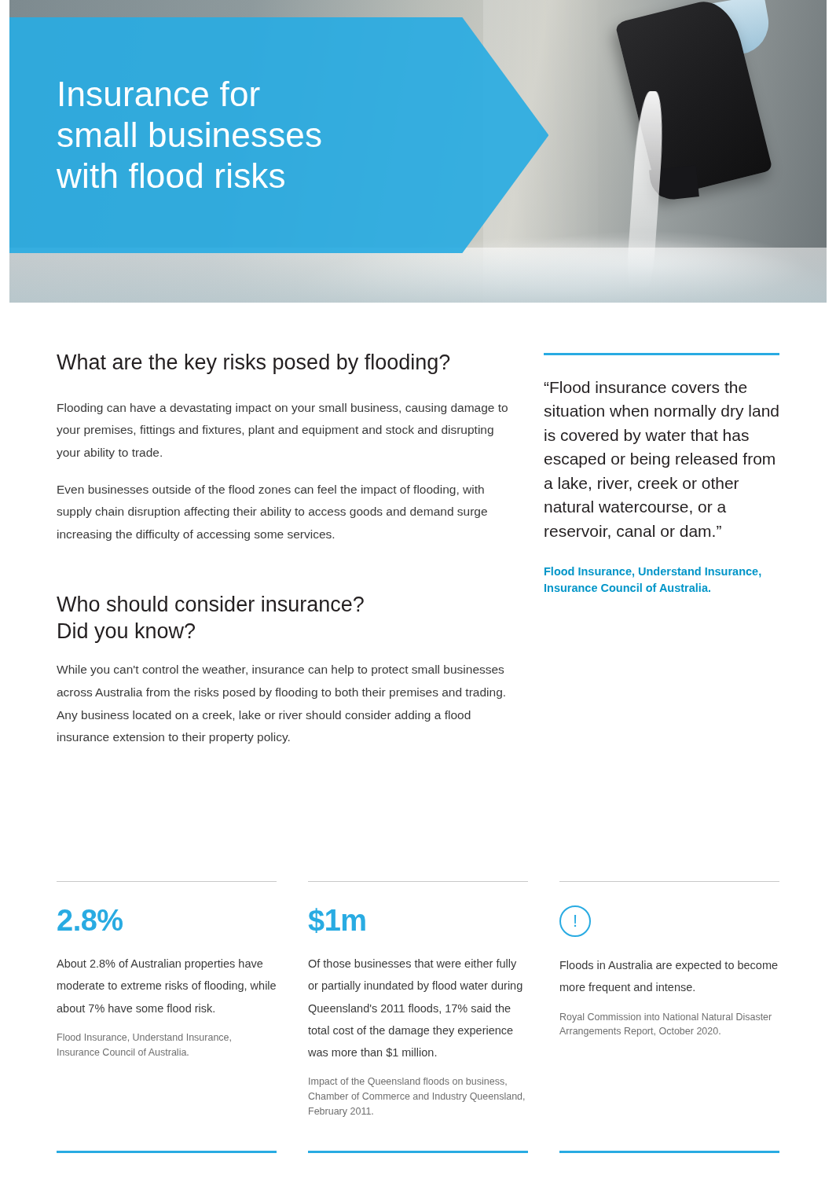Insurance for
small businesses
with flood risks
What are the key risks posed by flooding?
Flooding can have a devastating impact on your small business, causing damage to your premises, fittings and fixtures, plant and equipment and stock and disrupting your ability to trade.
Even businesses outside of the flood zones can feel the impact of flooding, with supply chain disruption affecting their ability to access goods and demand surge increasing the difficulty of accessing some services.
Who should consider insurance?
Did you know?
While you can't control the weather, insurance can help to protect small businesses across Australia from the risks posed by flooding to both their premises and trading. Any business located on a creek, lake or river should consider adding a flood insurance extension to their property policy.
“Flood insurance covers the situation when normally dry land is covered by water that has escaped or being released from a lake, river, creek or other natural watercourse, or a reservoir, canal or dam.”
Flood Insurance, Understand Insurance, Insurance Council of Australia.
2.8%
About 2.8% of Australian properties have moderate to extreme risks of flooding, while about 7% have some flood risk.
Flood Insurance, Understand Insurance, Insurance Council of Australia.
$1m
Of those businesses that were either fully or partially inundated by flood water during Queensland's 2011 floods, 17% said the total cost of the damage they experience was more than $1 million.
Impact of the Queensland floods on business, Chamber of Commerce and Industry Queensland, February 2011.
!
Floods in Australia are expected to become more frequent and intense.
Royal Commission into National Natural Disaster Arrangements Report, October 2020.